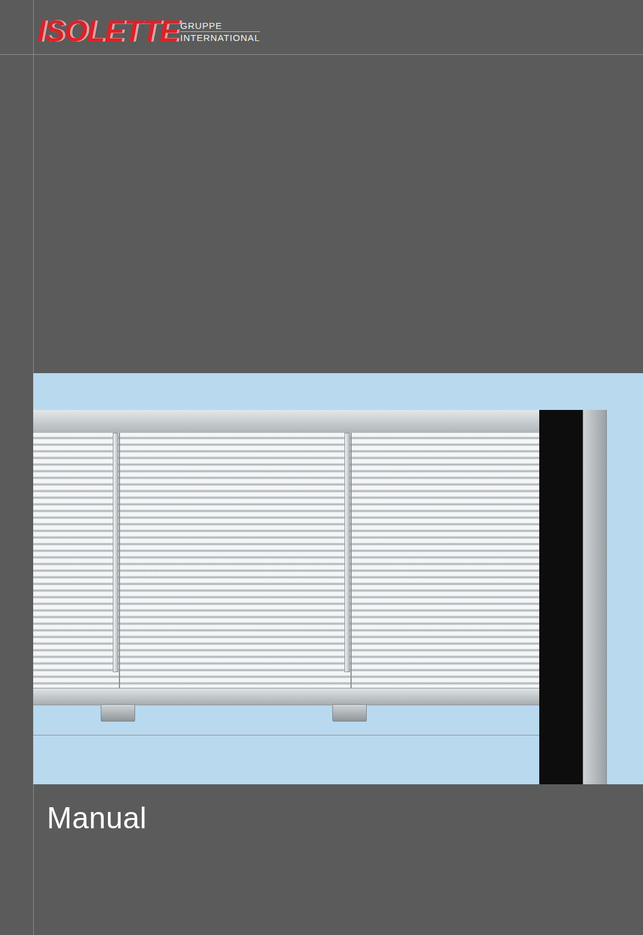ISOLETTE GRUPPE INTERNATIONAL
Manual